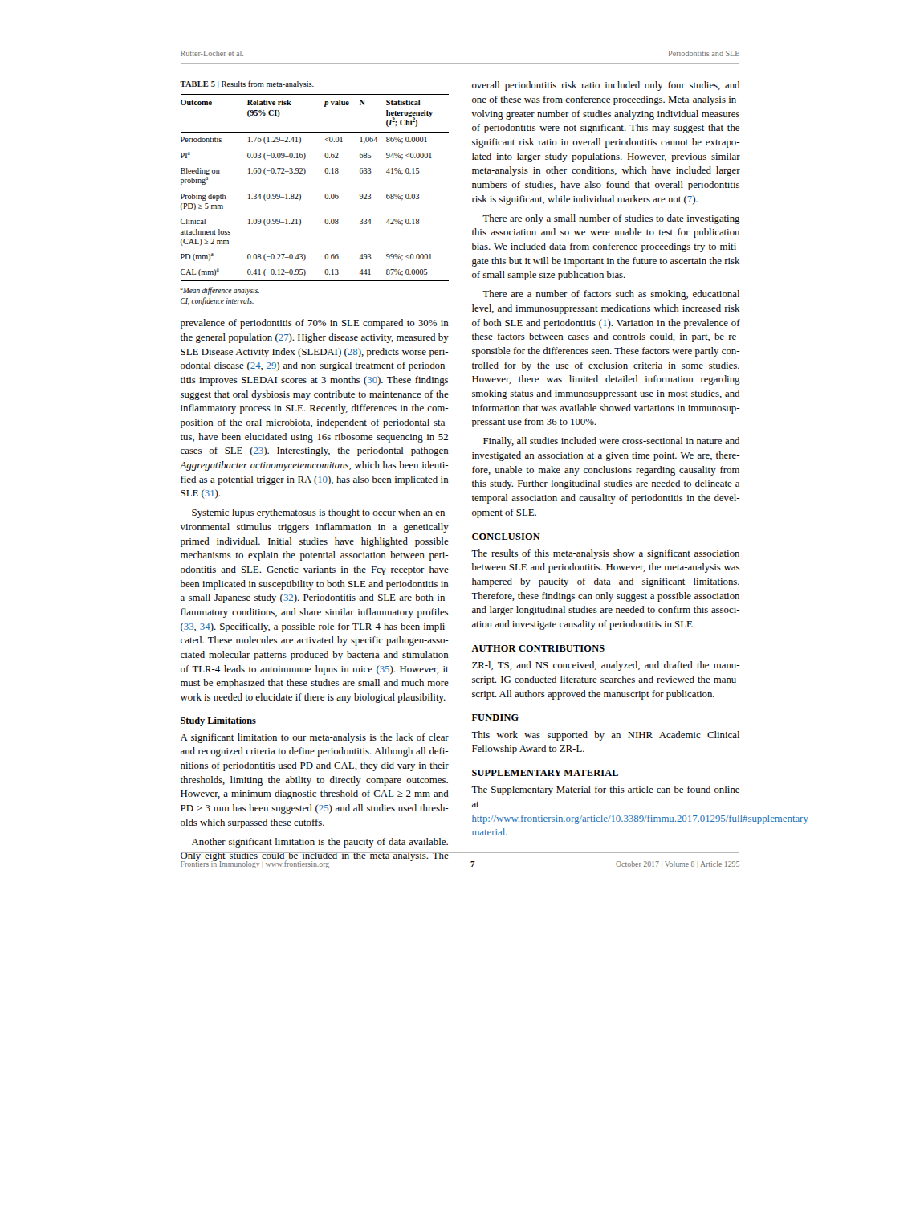Rutter-Locher et al.
Periodontitis and SLE
TABLE 5 | Results from meta-analysis.
| Outcome | Relative risk (95% CI) | p value | N | Statistical heterogeneity ( I 2 ; Chi 2 ) |
| --- | --- | --- | --- | --- |
| Periodontitis | 1.76 (1.29–2.41) | <0.01 | 1,064 | 86%; 0.0001 |
| PI a | 0.03 (−0.09–0.16) | 0.62 | 685 | 94%; <0.0001 |
| Bleeding on probing a | 1.60 (−0.72–3.92) | 0.18 | 633 | 41%; 0.15 |
| Probing depth (PD) ≥ 5 mm | 1.34 (0.99–1.82) | 0.06 | 923 | 68%; 0.03 |
| Clinical attachment loss (CAL) ≥ 2 mm | 1.09 (0.99–1.21) | 0.08 | 334 | 42%; 0.18 |
| PD (mm) a | 0.08 (−0.27–0.43) | 0.66 | 493 | 99%; <0.0001 |
| CAL (mm) a | 0.41 (−0.12–0.95) | 0.13 | 441 | 87%; 0.0005 |
aMean difference analysis.
CI, confidence intervals.
prevalence of periodontitis of 70% in SLE compared to 30% in the general population (27). Higher disease activity, measured by SLE Disease Activity Index (SLEDAI) (28), predicts worse periodontal disease (24, 29) and non-surgical treatment of periodontitis improves SLEDAI scores at 3 months (30). These findings suggest that oral dysbiosis may contribute to maintenance of the inflammatory process in SLE. Recently, differences in the composition of the oral microbiota, independent of periodontal status, have been elucidated using 16s ribosome sequencing in 52 cases of SLE (23). Interestingly, the periodontal pathogen Aggregatibacter actinomycetemcomitans, which has been identified as a potential trigger in RA (10), has also been implicated in SLE (31).
Systemic lupus erythematosus is thought to occur when an environmental stimulus triggers inflammation in a genetically primed individual. Initial studies have highlighted possible mechanisms to explain the potential association between periodontitis and SLE. Genetic variants in the Fcγ receptor have been implicated in susceptibility to both SLE and periodontitis in a small Japanese study (32). Periodontitis and SLE are both inflammatory conditions, and share similar inflammatory profiles (33, 34). Specifically, a possible role for TLR-4 has been implicated. These molecules are activated by specific pathogen-associated molecular patterns produced by bacteria and stimulation of TLR-4 leads to autoimmune lupus in mice (35). However, it must be emphasized that these studies are small and much more work is needed to elucidate if there is any biological plausibility.
Study Limitations
A significant limitation to our meta-analysis is the lack of clear and recognized criteria to define periodontitis. Although all definitions of periodontitis used PD and CAL, they did vary in their thresholds, limiting the ability to directly compare outcomes. However, a minimum diagnostic threshold of CAL ≥ 2 mm and PD ≥ 3 mm has been suggested (25) and all studies used thresholds which surpassed these cutoffs.
Another significant limitation is the paucity of data available. Only eight studies could be included in the meta-analysis. The overall periodontitis risk ratio included only four studies, and one of these was from conference proceedings. Meta-analysis involving greater number of studies analyzing individual measures of periodontitis were not significant. This may suggest that the significant risk ratio in overall periodontitis cannot be extrapolated into larger study populations. However, previous similar meta-analysis in other conditions, which have included larger numbers of studies, have also found that overall periodontitis risk is significant, while individual markers are not (7).
There are only a small number of studies to date investigating this association and so we were unable to test for publication bias. We included data from conference proceedings try to mitigate this but it will be important in the future to ascertain the risk of small sample size publication bias.
There are a number of factors such as smoking, educational level, and immunosuppressant medications which increased risk of both SLE and periodontitis (1). Variation in the prevalence of these factors between cases and controls could, in part, be responsible for the differences seen. These factors were partly controlled for by the use of exclusion criteria in some studies. However, there was limited detailed information regarding smoking status and immunosuppressant use in most studies, and information that was available showed variations in immunosuppressant use from 36 to 100%.
Finally, all studies included were cross-sectional in nature and investigated an association at a given time point. We are, therefore, unable to make any conclusions regarding causality from this study. Further longitudinal studies are needed to delineate a temporal association and causality of periodontitis in the development of SLE.
Conclusion
The results of this meta-analysis show a significant association between SLE and periodontitis. However, the meta-analysis was hampered by paucity of data and significant limitations. Therefore, these findings can only suggest a possible association and larger longitudinal studies are needed to confirm this association and investigate causality of periodontitis in SLE.
Author Contributions
ZR-l, TS, and NS conceived, analyzed, and drafted the manuscript. IG conducted literature searches and reviewed the manuscript. All authors approved the manuscript for publication.
Funding
This work was supported by an NIHR Academic Clinical Fellowship Award to ZR-L.
Supplementary Material
The Supplementary Material for this article can be found online at http://www.frontiersin.org/article/10.3389/fimmu.2017.01295/full#supplementary-material.
Frontiers in Immunology | www.frontiersin.org
7
October 2017 | Volume 8 | Article 1295